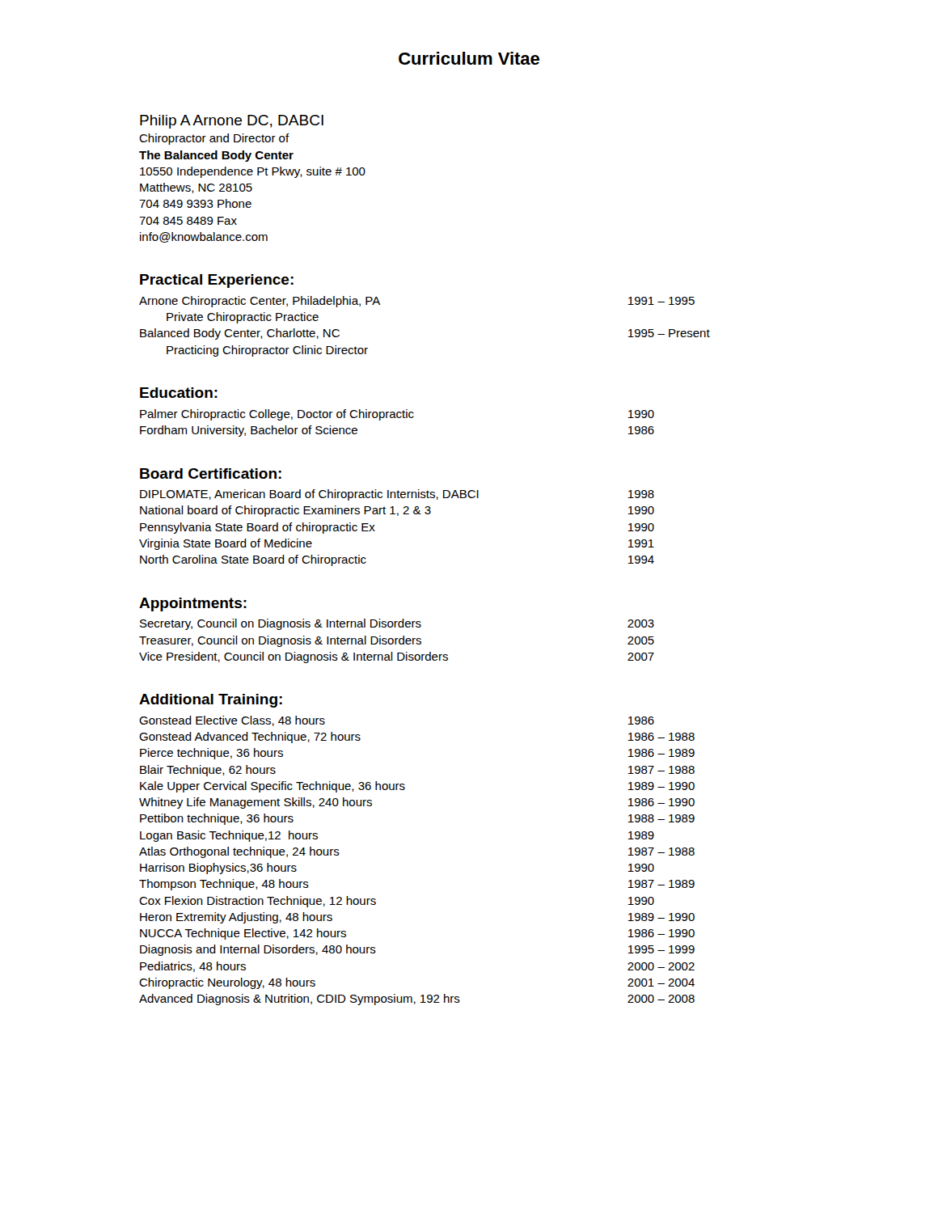Curriculum Vitae
Philip A Arnone DC, DABCI
Chiropractor and Director of
The Balanced Body Center
10550 Independence Pt Pkwy, suite # 100
Matthews, NC 28105
704 849 9393 Phone
704 845 8489 Fax
info@knowbalance.com
Practical Experience:
| Arnone Chiropractic Center, Philadelphia, PA | 1991 – 1995 |
| Private Chiropractic Practice | |
| Balanced Body Center, Charlotte, NC | 1995 – Present |
| Practicing Chiropractor Clinic Director | |
Education:
| Palmer Chiropractic College, Doctor of Chiropractic | 1990 |
| Fordham University, Bachelor of Science | 1986 |
Board Certification:
| DIPLOMATE, American Board of Chiropractic Internists, DABCI | 1998 |
| National board of Chiropractic Examiners Part 1, 2 & 3 | 1990 |
| Pennsylvania State Board of chiropractic Ex | 1990 |
| Virginia State Board of Medicine | 1991 |
| North Carolina State Board of Chiropractic | 1994 |
Appointments:
| Secretary, Council on Diagnosis & Internal Disorders | 2003 |
| Treasurer, Council on Diagnosis & Internal Disorders | 2005 |
| Vice President, Council on Diagnosis & Internal Disorders | 2007 |
Additional Training:
| Gonstead Elective Class, 48 hours | 1986 |
| Gonstead Advanced Technique, 72 hours | 1986 – 1988 |
| Pierce technique, 36 hours | 1986 – 1989 |
| Blair Technique, 62 hours | 1987 – 1988 |
| Kale Upper Cervical Specific Technique, 36 hours | 1989 – 1990 |
| Whitney Life Management Skills, 240 hours | 1986 – 1990 |
| Pettibon technique, 36 hours | 1988 – 1989 |
| Logan Basic Technique,12 hours | 1989 |
| Atlas Orthogonal technique, 24 hours | 1987 – 1988 |
| Harrison Biophysics,36 hours | 1990 |
| Thompson Technique, 48 hours | 1987 – 1989 |
| Cox Flexion Distraction Technique, 12 hours | 1990 |
| Heron Extremity Adjusting, 48 hours | 1989 – 1990 |
| NUCCA Technique Elective, 142 hours | 1986 – 1990 |
| Diagnosis and Internal Disorders, 480 hours | 1995 – 1999 |
| Pediatrics, 48 hours | 2000 – 2002 |
| Chiropractic Neurology, 48 hours | 2001 – 2004 |
| Advanced Diagnosis & Nutrition, CDID Symposium, 192 hrs | 2000 – 2008 |